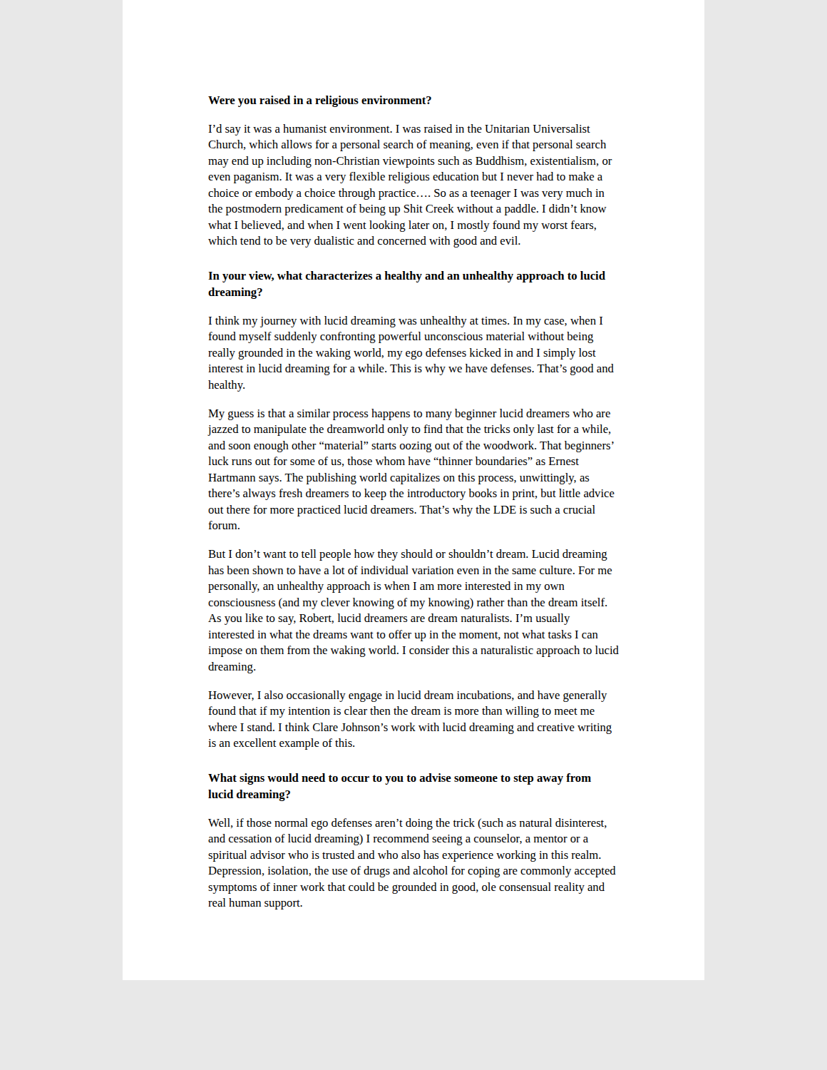Were you raised in a religious environment?
I’d say it was a humanist environment. I was raised in the Unitarian Universalist Church, which allows for a personal search of meaning, even if that personal search may end up including non-Christian viewpoints such as Buddhism, existentialism, or even paganism. It was a very flexible religious education but I never had to make a choice or embody a choice through practice…. So as a teenager I was very much in the postmodern predicament of being up Shit Creek without a paddle. I didn’t know what I believed, and when I went looking later on, I mostly found my worst fears, which tend to be very dualistic and concerned with good and evil.
In your view, what characterizes a healthy and an unhealthy approach to lucid dreaming?
I think my journey with lucid dreaming was unhealthy at times. In my case, when I found myself suddenly confronting powerful unconscious material without being really grounded in the waking world, my ego defenses kicked in and I simply lost interest in lucid dreaming for a while. This is why we have defenses. That’s good and healthy.
My guess is that a similar process happens to many beginner lucid dreamers who are jazzed to manipulate the dreamworld only to find that the tricks only last for a while, and soon enough other “material” starts oozing out of the woodwork. That beginners’ luck runs out for some of us, those whom have “thinner boundaries” as Ernest Hartmann says. The publishing world capitalizes on this process, unwittingly, as there’s always fresh dreamers to keep the introductory books in print, but little advice out there for more practiced lucid dreamers. That’s why the LDE is such a crucial forum.
But I don’t want to tell people how they should or shouldn’t dream. Lucid dreaming has been shown to have a lot of individual variation even in the same culture. For me personally, an unhealthy approach is when I am more interested in my own consciousness (and my clever knowing of my knowing) rather than the dream itself. As you like to say, Robert, lucid dreamers are dream naturalists. I’m usually interested in what the dreams want to offer up in the moment, not what tasks I can impose on them from the waking world. I consider this a naturalistic approach to lucid dreaming.
However, I also occasionally engage in lucid dream incubations, and have generally found that if my intention is clear then the dream is more than willing to meet me where I stand. I think Clare Johnson’s work with lucid dreaming and creative writing is an excellent example of this.
What signs would need to occur to you to advise someone to step away from lucid dreaming?
Well, if those normal ego defenses aren’t doing the trick (such as natural disinterest, and cessation of lucid dreaming) I recommend seeing a counselor, a mentor or a spiritual advisor who is trusted and who also has experience working in this realm. Depression, isolation, the use of drugs and alcohol for coping are commonly accepted symptoms of inner work that could be grounded in good, ole consensual reality and real human support.